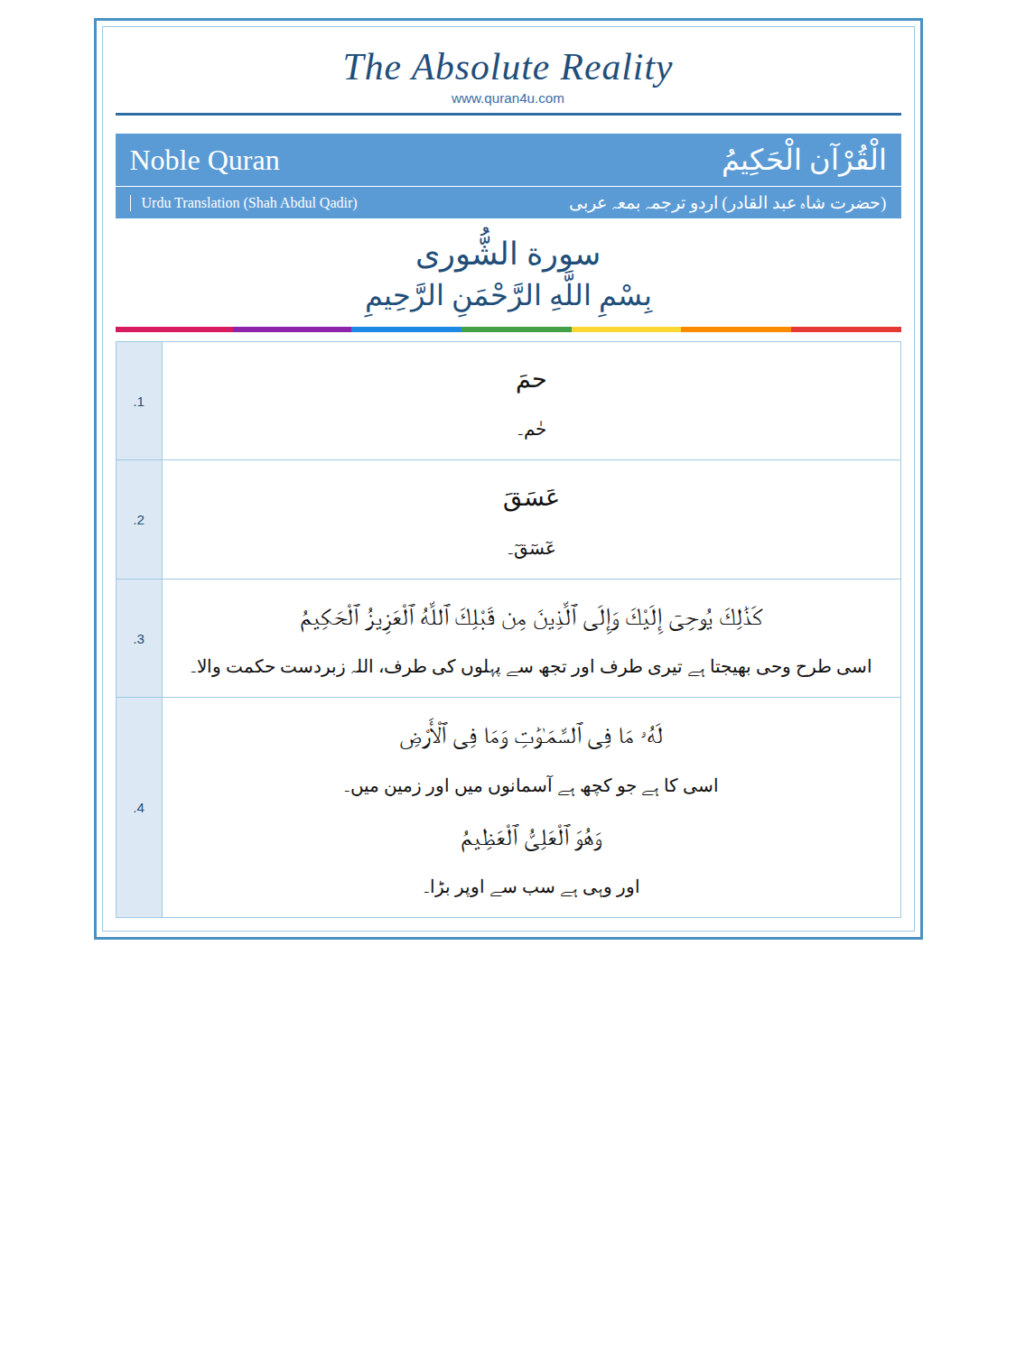The Absolute Reality
www.quran4u.com
الْقُرْآن الْحَكِيمُ Noble Quran
(حضرت شاہ عبد القادر) اردو ترجمہ بمعہ عربی Urdu Translation (Shah Abdul Qadir)
سورة الشُّورى
بِسْمِ اللَّهِ الرَّحْمَنِ الرَّحِيمِ
| حمَ حٰم۔ | 1. |
| عَسَقَ عٓسٓقٓ۔ | 2. |
| كَذَٰلِكَ يُوحِىٓ إِلَيْكَ وَإِلَى ٱلَّذِينَ مِن قَبْلِكَ ٱللَّهُ ٱلْعَزِيزُ ٱلْحَكِيمُ اسی طرح وحی بھیجتا ہے تیری طرف اور تجھ سے پہلوں کی طرف، اللہ زبردست حکمت والا۔ | 3. |
| لَهُۥ مَا فِى ٱلسَّمَـٰوَٰتِ وَمَا فِى ٱلْأَرْضِ اسی کا ہے جو کچھ ہے آسمانوں میں اور زمین میں۔ وَهُوَ ٱلْعَلِىُّ ٱلْعَظِيمُ اور وہی ہے سب سے اوپر بڑا۔ | 4. |